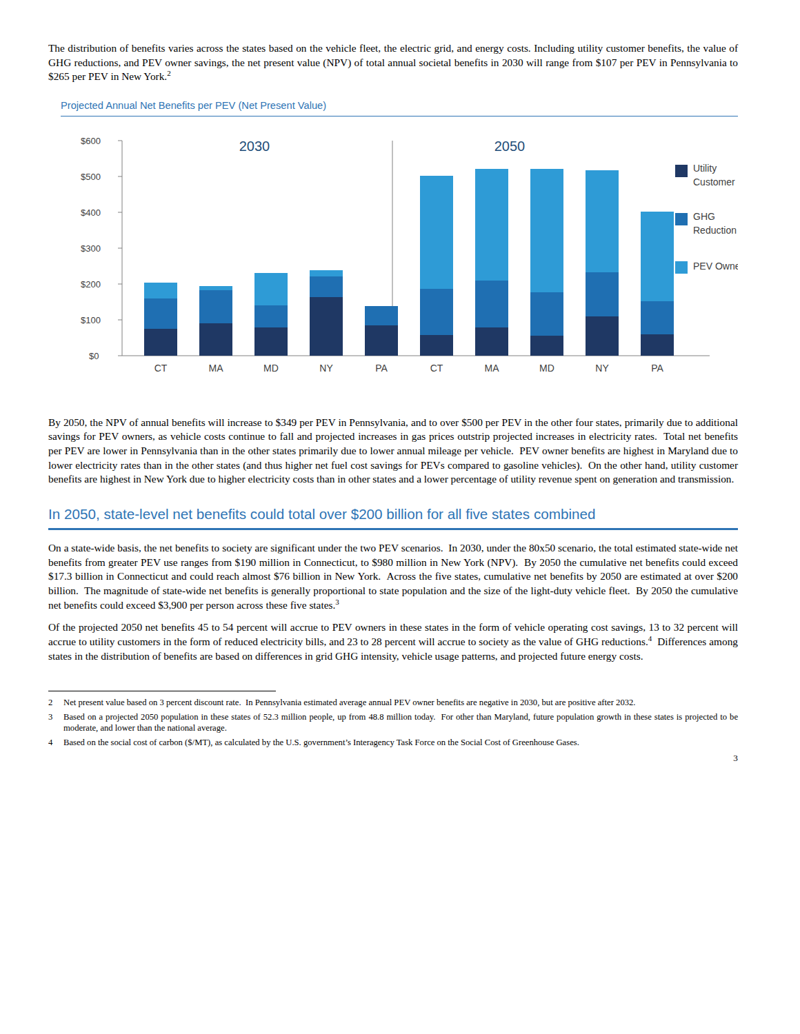The distribution of benefits varies across the states based on the vehicle fleet, the electric grid, and energy costs. Including utility customer benefits, the value of GHG reductions, and PEV owner savings, the net present value (NPV) of total annual societal benefits in 2030 will range from $107 per PEV in Pennsylvania to $265 per PEV in New York.2
Projected Annual Net Benefits per PEV (Net Present Value)
$600 $500 $400 $300 $200 $100 $0 2030 2050 CT MA MD NY PA CT MA MD NY PA Utility Customer GHG Reduction PEV Owner
By 2050, the NPV of annual benefits will increase to $349 per PEV in Pennsylvania, and to over $500 per PEV in the other four states, primarily due to additional savings for PEV owners, as vehicle costs continue to fall and projected increases in gas prices outstrip projected increases in electricity rates. Total net benefits per PEV are lower in Pennsylvania than in the other states primarily due to lower annual mileage per vehicle. PEV owner benefits are highest in Maryland due to lower electricity rates than in the other states (and thus higher net fuel cost savings for PEVs compared to gasoline vehicles). On the other hand, utility customer benefits are highest in New York due to higher electricity costs than in other states and a lower percentage of utility revenue spent on generation and transmission.
In 2050, state-level net benefits could total over $200 billion for all five states combined
On a state-wide basis, the net benefits to society are significant under the two PEV scenarios. In 2030, under the 80x50 scenario, the total estimated state-wide net benefits from greater PEV use ranges from $190 million in Connecticut, to $980 million in New York (NPV). By 2050 the cumulative net benefits could exceed $17.3 billion in Connecticut and could reach almost $76 billion in New York. Across the five states, cumulative net benefits by 2050 are estimated at over $200 billion. The magnitude of state-wide net benefits is generally proportional to state population and the size of the light-duty vehicle fleet. By 2050 the cumulative net benefits could exceed $3,900 per person across these five states.3
Of the projected 2050 net benefits 45 to 54 percent will accrue to PEV owners in these states in the form of vehicle operating cost savings, 13 to 32 percent will accrue to utility customers in the form of reduced electricity bills, and 23 to 28 percent will accrue to society as the value of GHG reductions.4 Differences among states in the distribution of benefits are based on differences in grid GHG intensity, vehicle usage patterns, and projected future energy costs.
2
Net present value based on 3 percent discount rate. In Pennsylvania estimated average annual PEV owner benefits are negative in 2030, but are positive after 2032.
3
Based on a projected 2050 population in these states of 52.3 million people, up from 48.8 million today. For other than Maryland, future population growth in these states is projected to be moderate, and lower than the national average.
4
Based on the social cost of carbon ($/MT), as calculated by the U.S. government’s Interagency Task Force on the Social Cost of Greenhouse Gases.
3